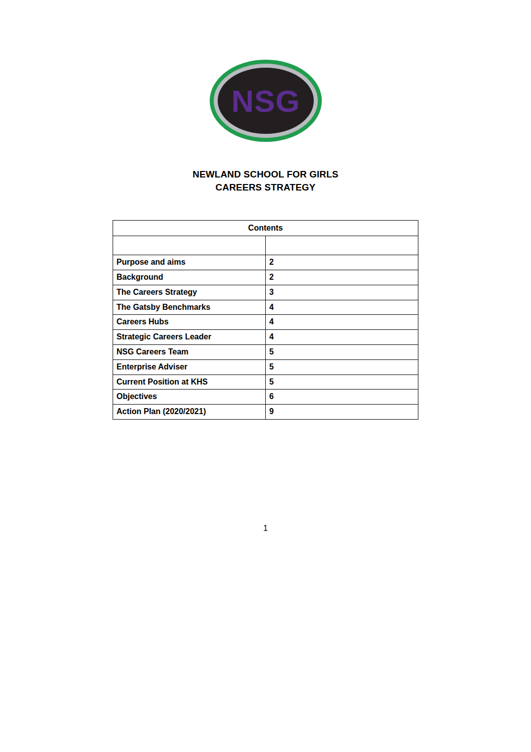NSG
NEWLAND SCHOOL FOR GIRLS
CAREERS STRATEGY
| Contents |
| --- |
| Purpose and aims | 2 |
| Background | 2 |
| The Careers Strategy | 3 |
| The Gatsby Benchmarks | 4 |
| Careers Hubs | 4 |
| Strategic Careers Leader | 4 |
| NSG Careers Team | 5 |
| Enterprise Adviser | 5 |
| Current Position at KHS | 5 |
| Objectives | 6 |
| Action Plan (2020/2021) | 9 |
1